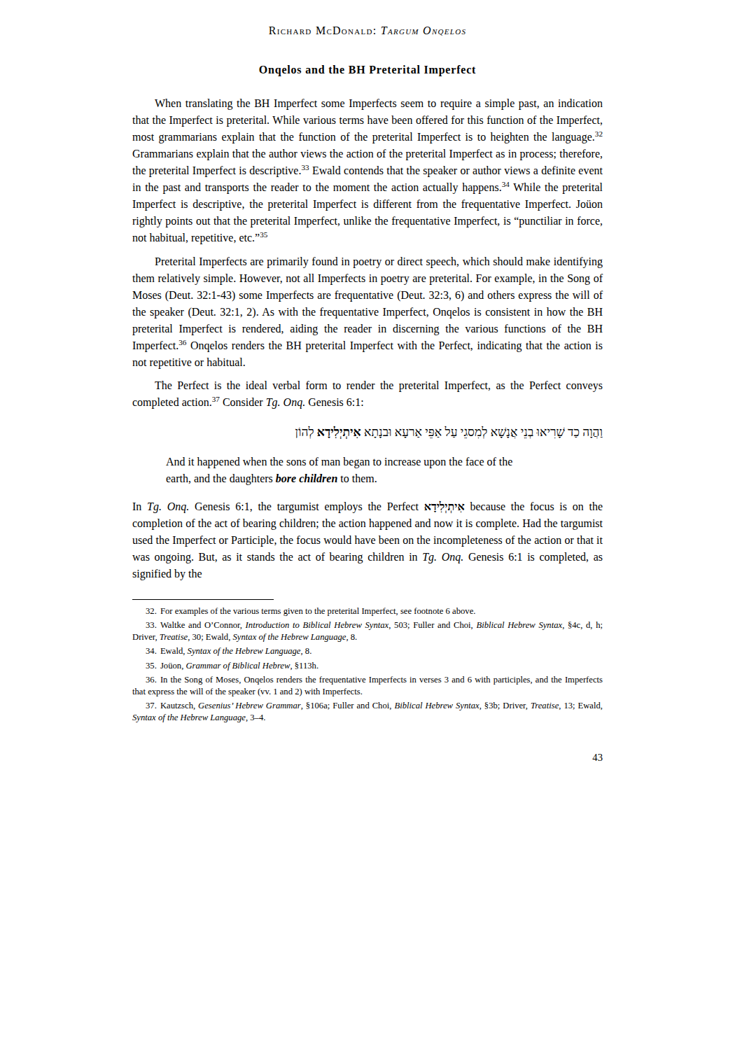Richard McDonald: Targum Onqelos
Onqelos and the BH Preterital Imperfect
When translating the BH Imperfect some Imperfects seem to require a simple past, an indication that the Imperfect is preterital. While various terms have been offered for this function of the Imperfect, most grammarians explain that the function of the preterital Imperfect is to heighten the language.32 Grammarians explain that the author views the action of the preterital Imperfect as in process; therefore, the preterital Imperfect is descriptive.33 Ewald contends that the speaker or author views a definite event in the past and transports the reader to the moment the action actually happens.34 While the preterital Imperfect is descriptive, the preterital Imperfect is different from the frequentative Imperfect. Joüon rightly points out that the preterital Imperfect, unlike the frequentative Imperfect, is “punctiliar in force, not habitual, repetitive, etc.”35
Preterital Imperfects are primarily found in poetry or direct speech, which should make identifying them relatively simple. However, not all Imperfects in poetry are preterital. For example, in the Song of Moses (Deut. 32:1-43) some Imperfects are frequentative (Deut. 32:3, 6) and others express the will of the speaker (Deut. 32:1, 2). As with the frequentative Imperfect, Onqelos is consistent in how the BH preterital Imperfect is rendered, aiding the reader in discerning the various functions of the BH Imperfect.36 Onqelos renders the BH preterital Imperfect with the Perfect, indicating that the action is not repetitive or habitual.
The Perfect is the ideal verbal form to render the preterital Imperfect, as the Perfect conveys completed action.37 Consider Tg. Onq. Genesis 6:1:
וַהֲוָה כַד שָׁרִיאוּ בְנֵי אֲנָשָׁא לְמִסגֵי עַל אַפֵּי אַרעָא וּבנָתָא אִיתְיְלִידָא לְהוֹן
And it happened when the sons of man began to increase upon the face of the
earth, and the daughters bore children to them.
In Tg. Onq. Genesis 6:1, the targumist employs the Perfect אִיתְיְלִידָא because the focus is on the completion of the act of bearing children; the action happened and now it is complete. Had the targumist used the Imperfect or Participle, the focus would have been on the incompleteness of the action or that it was ongoing. But, as it stands the act of bearing children in Tg. Onq. Genesis 6:1 is completed, as signified by the
32. For examples of the various terms given to the preterital Imperfect, see footnote 6 above.
33. Waltke and O’Connor, Introduction to Biblical Hebrew Syntax, 503; Fuller and Choi, Biblical Hebrew Syntax, §4c, d, h; Driver, Treatise, 30; Ewald, Syntax of the Hebrew Language, 8.
34. Ewald, Syntax of the Hebrew Language, 8.
35. Joüon, Grammar of Biblical Hebrew, §113h.
36. In the Song of Moses, Onqelos renders the frequentative Imperfects in verses 3 and 6 with participles, and the Imperfects that express the will of the speaker (vv. 1 and 2) with Imperfects.
37. Kautzsch, Gesenius’ Hebrew Grammar, §106a; Fuller and Choi, Biblical Hebrew Syntax, §3b; Driver, Treatise, 13; Ewald, Syntax of the Hebrew Language, 3–4.
43